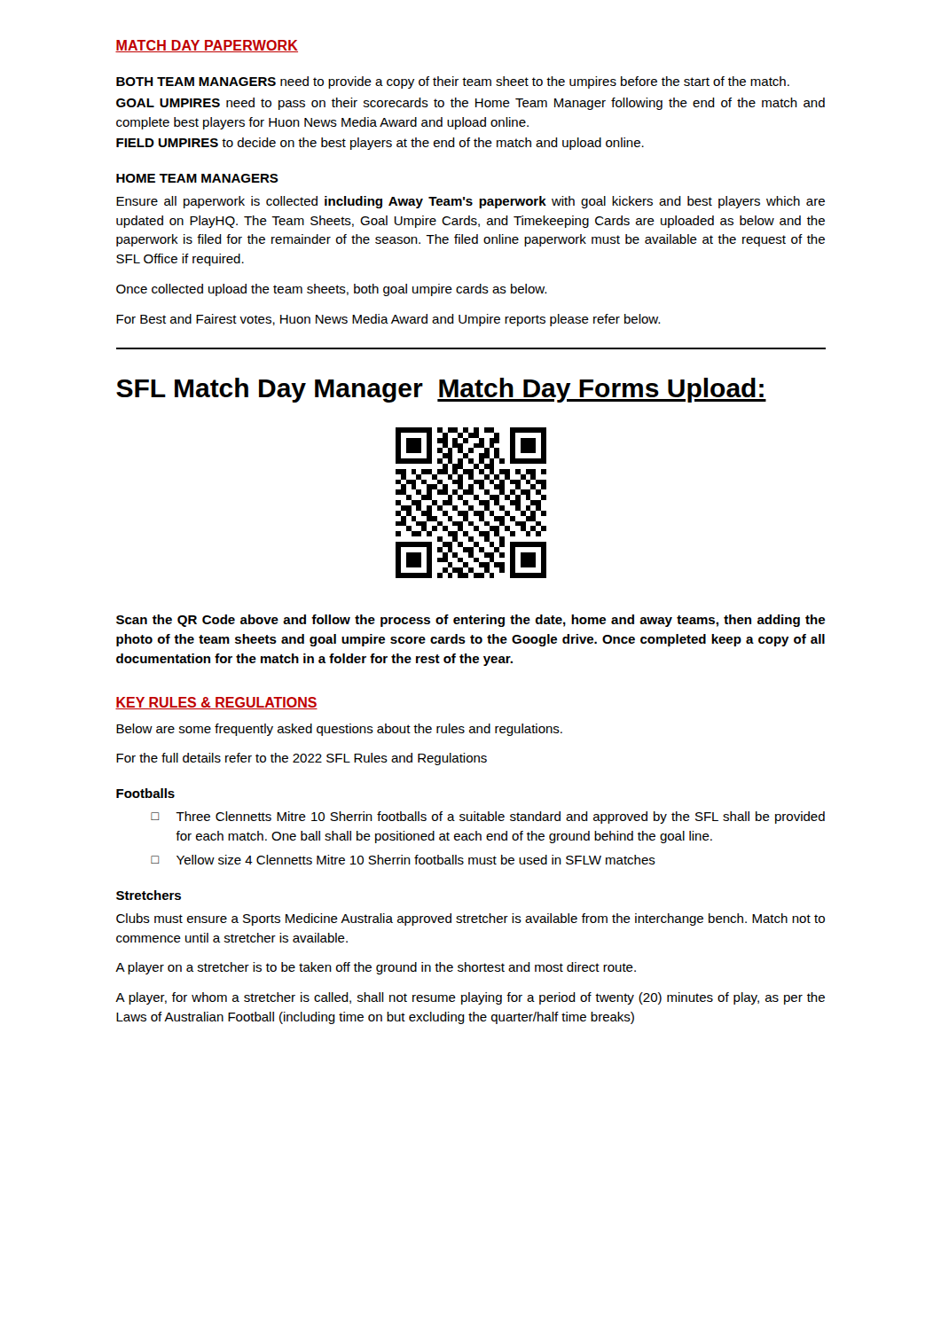MATCH DAY PAPERWORK
BOTH TEAM MANAGERS need to provide a copy of their team sheet to the umpires before the start of the match.
GOAL UMPIRES need to pass on their scorecards to the Home Team Manager following the end of the match and complete best players for Huon News Media Award and upload online.
FIELD UMPIRES to decide on the best players at the end of the match and upload online.
HOME TEAM MANAGERS
Ensure all paperwork is collected including Away Team's paperwork with goal kickers and best players which are updated on PlayHQ. The Team Sheets, Goal Umpire Cards, and Timekeeping Cards are uploaded as below and the paperwork is filed for the remainder of the season. The filed online paperwork must be available at the request of the SFL Office if required.
Once collected upload the team sheets, both goal umpire cards as below.
For Best and Fairest votes, Huon News Media Award and Umpire reports please refer below.
SFL Match Day Manager Match Day Forms Upload:
Scan the QR Code above and follow the process of entering the date, home and away teams, then adding the photo of the team sheets and goal umpire score cards to the Google drive. Once completed keep a copy of all documentation for the match in a folder for the rest of the year.
KEY RULES & REGULATIONS
Below are some frequently asked questions about the rules and regulations.
For the full details refer to the 2022 SFL Rules and Regulations
Footballs
Three Clennetts Mitre 10 Sherrin footballs of a suitable standard and approved by the SFL shall be provided for each match. One ball shall be positioned at each end of the ground behind the goal line.
Yellow size 4 Clennetts Mitre 10 Sherrin footballs must be used in SFLW matches
Stretchers
Clubs must ensure a Sports Medicine Australia approved stretcher is available from the interchange bench. Match not to commence until a stretcher is available.
A player on a stretcher is to be taken off the ground in the shortest and most direct route.
A player, for whom a stretcher is called, shall not resume playing for a period of twenty (20) minutes of play, as per the Laws of Australian Football (including time on but excluding the quarter/half time breaks)